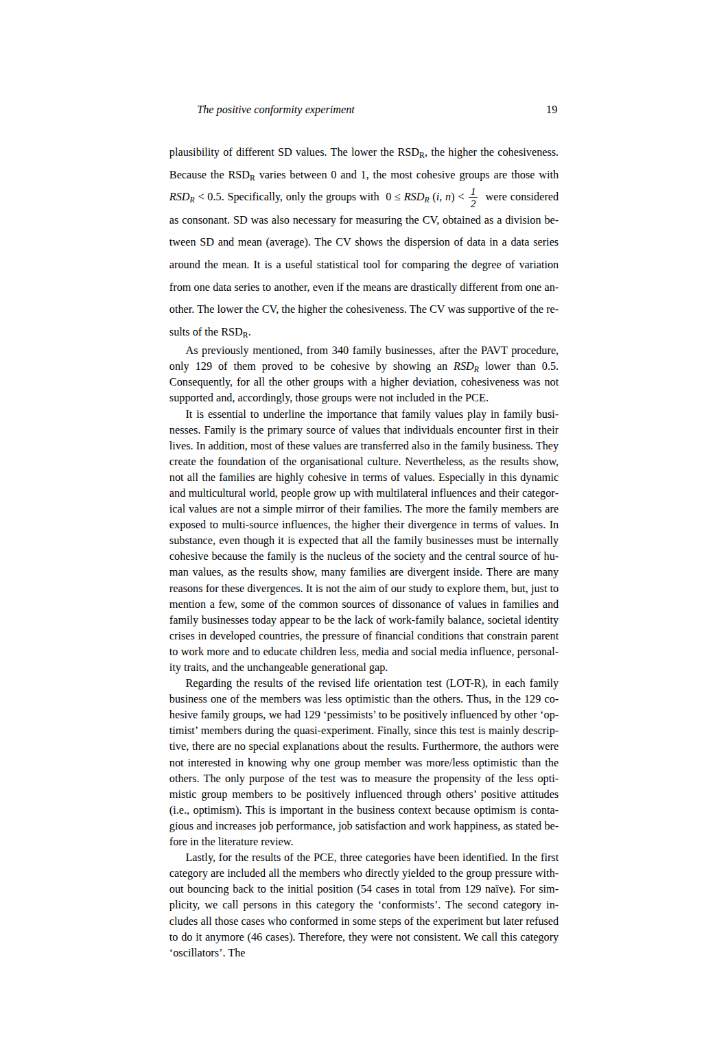The positive conformity experiment 19
plausibility of different SD values. The lower the RSDR, the higher the cohesiveness. Because the RSDR varies between 0 and 1, the most cohesive groups are those with RSDR < 0.5. Specifically, only the groups with 0 ≤ RSDR (i, n) < 12 were considered as consonant. SD was also necessary for measuring the CV, obtained as a division between SD and mean (average). The CV shows the dispersion of data in a data series around the mean. It is a useful statistical tool for comparing the degree of variation from one data series to another, even if the means are drastically different from one another. The lower the CV, the higher the cohesiveness. The CV was supportive of the results of the RSDR.
As previously mentioned, from 340 family businesses, after the PAVT procedure, only 129 of them proved to be cohesive by showing an RSDR lower than 0.5. Consequently, for all the other groups with a higher deviation, cohesiveness was not supported and, accordingly, those groups were not included in the PCE.
It is essential to underline the importance that family values play in family businesses. Family is the primary source of values that individuals encounter first in their lives. In addition, most of these values are transferred also in the family business. They create the foundation of the organisational culture. Nevertheless, as the results show, not all the families are highly cohesive in terms of values. Especially in this dynamic and multicultural world, people grow up with multilateral influences and their categorical values are not a simple mirror of their families. The more the family members are exposed to multi-source influences, the higher their divergence in terms of values. In substance, even though it is expected that all the family businesses must be internally cohesive because the family is the nucleus of the society and the central source of human values, as the results show, many families are divergent inside. There are many reasons for these divergences. It is not the aim of our study to explore them, but, just to mention a few, some of the common sources of dissonance of values in families and family businesses today appear to be the lack of work-family balance, societal identity crises in developed countries, the pressure of financial conditions that constrain parent to work more and to educate children less, media and social media influence, personality traits, and the unchangeable generational gap.
Regarding the results of the revised life orientation test (LOT-R), in each family business one of the members was less optimistic than the others. Thus, in the 129 cohesive family groups, we had 129 ‘pessimists’ to be positively influenced by other ‘optimist’ members during the quasi-experiment. Finally, since this test is mainly descriptive, there are no special explanations about the results. Furthermore, the authors were not interested in knowing why one group member was more/less optimistic than the others. The only purpose of the test was to measure the propensity of the less optimistic group members to be positively influenced through others’ positive attitudes (i.e., optimism). This is important in the business context because optimism is contagious and increases job performance, job satisfaction and work happiness, as stated before in the literature review.
Lastly, for the results of the PCE, three categories have been identified. In the first category are included all the members who directly yielded to the group pressure without bouncing back to the initial position (54 cases in total from 129 naïve). For simplicity, we call persons in this category the ‘conformists’. The second category includes all those cases who conformed in some steps of the experiment but later refused to do it anymore (46 cases). Therefore, they were not consistent. We call this category ‘oscillators’. The